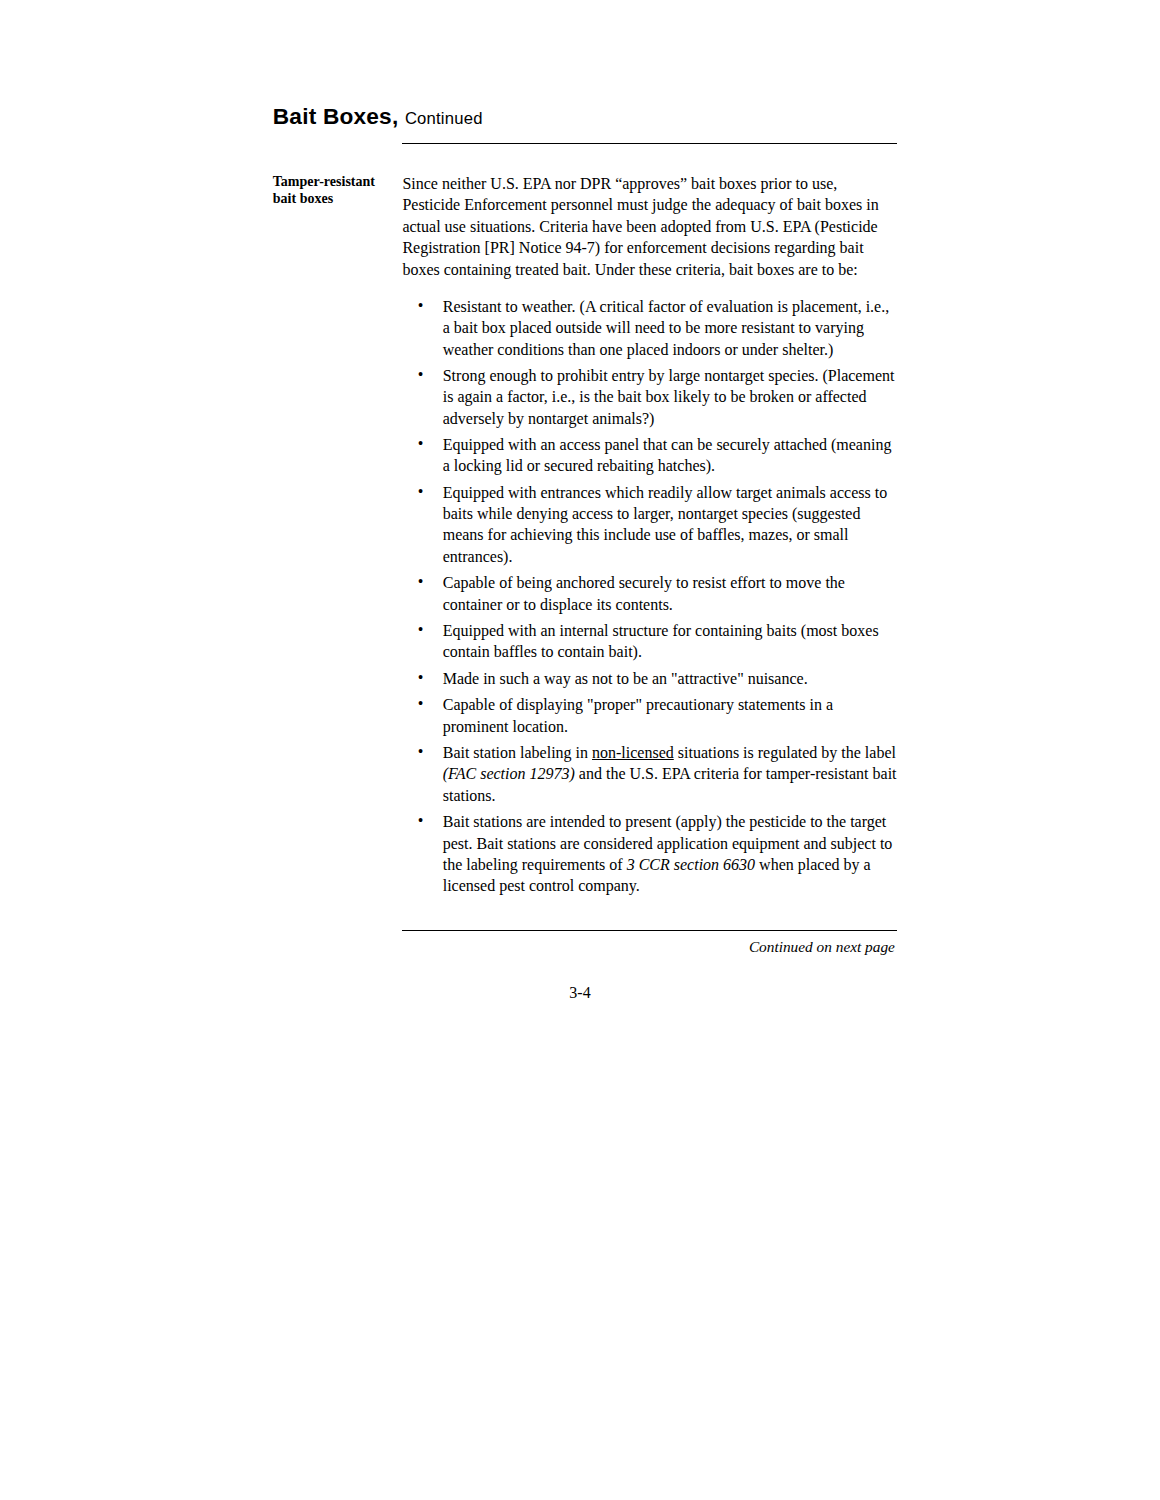Bait Boxes, Continued
Tamper-resistant bait boxes
Since neither U.S. EPA nor DPR “approves” bait boxes prior to use, Pesticide Enforcement personnel must judge the adequacy of bait boxes in actual use situations. Criteria have been adopted from U.S. EPA (Pesticide Registration [PR] Notice 94-7) for enforcement decisions regarding bait boxes containing treated bait. Under these criteria, bait boxes are to be:
Resistant to weather. (A critical factor of evaluation is placement, i.e., a bait box placed outside will need to be more resistant to varying weather conditions than one placed indoors or under shelter.)
Strong enough to prohibit entry by large nontarget species. (Placement is again a factor, i.e., is the bait box likely to be broken or affected adversely by nontarget animals?)
Equipped with an access panel that can be securely attached (meaning a locking lid or secured rebaiting hatches).
Equipped with entrances which readily allow target animals access to baits while denying access to larger, nontarget species (suggested means for achieving this include use of baffles, mazes, or small entrances).
Capable of being anchored securely to resist effort to move the container or to displace its contents.
Equipped with an internal structure for containing baits (most boxes contain baffles to contain bait).
Made in such a way as not to be an "attractive" nuisance.
Capable of displaying "proper" precautionary statements in a prominent location.
Bait station labeling in non-licensed situations is regulated by the label (FAC section 12973) and the U.S. EPA criteria for tamper-resistant bait stations.
Bait stations are intended to present (apply) the pesticide to the target pest. Bait stations are considered application equipment and subject to the labeling requirements of 3 CCR section 6630 when placed by a licensed pest control company.
Continued on next page
3-4